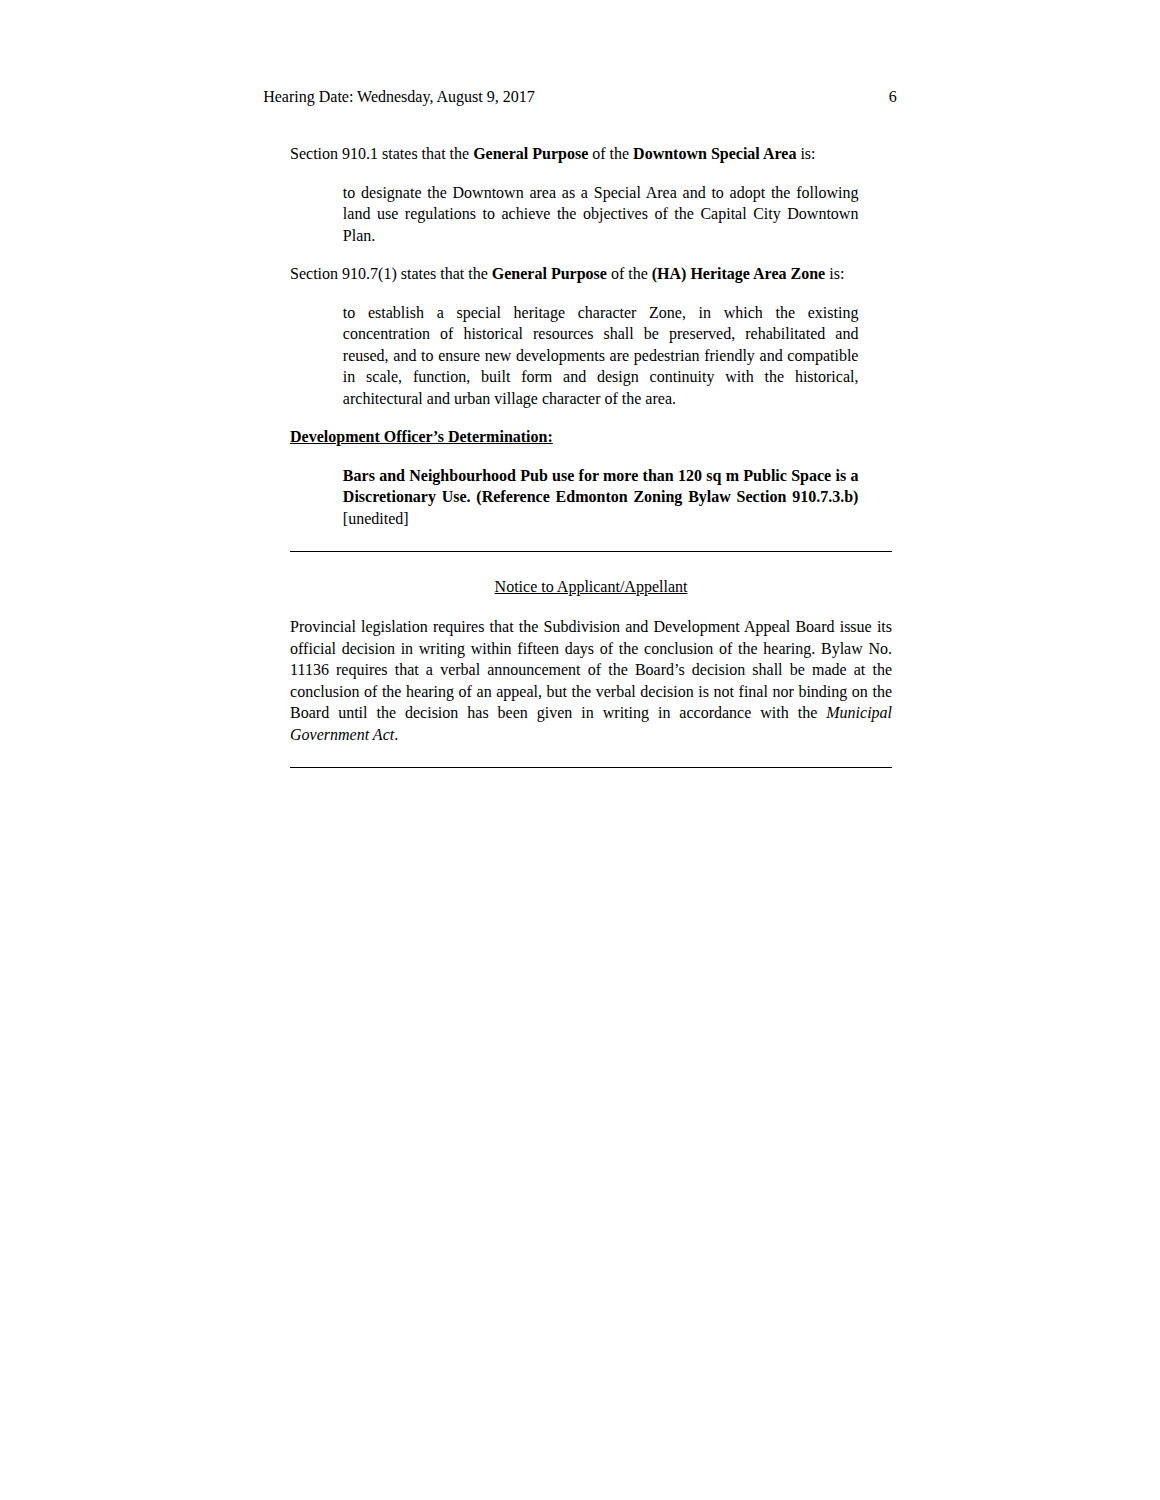Hearing Date: Wednesday, August 9, 2017
6
Section 910.1 states that the General Purpose of the Downtown Special Area is:
to designate the Downtown area as a Special Area and to adopt the following land use regulations to achieve the objectives of the Capital City Downtown Plan.
Section 910.7(1) states that the General Purpose of the (HA) Heritage Area Zone is:
to establish a special heritage character Zone, in which the existing concentration of historical resources shall be preserved, rehabilitated and reused, and to ensure new developments are pedestrian friendly and compatible in scale, function, built form and design continuity with the historical, architectural and urban village character of the area.
Development Officer’s Determination:
Bars and Neighbourhood Pub use for more than 120 sq m Public Space is a Discretionary Use. (Reference Edmonton Zoning Bylaw Section 910.7.3.b) [unedited]
Notice to Applicant/Appellant
Provincial legislation requires that the Subdivision and Development Appeal Board issue its official decision in writing within fifteen days of the conclusion of the hearing. Bylaw No. 11136 requires that a verbal announcement of the Board’s decision shall be made at the conclusion of the hearing of an appeal, but the verbal decision is not final nor binding on the Board until the decision has been given in writing in accordance with the Municipal Government Act.